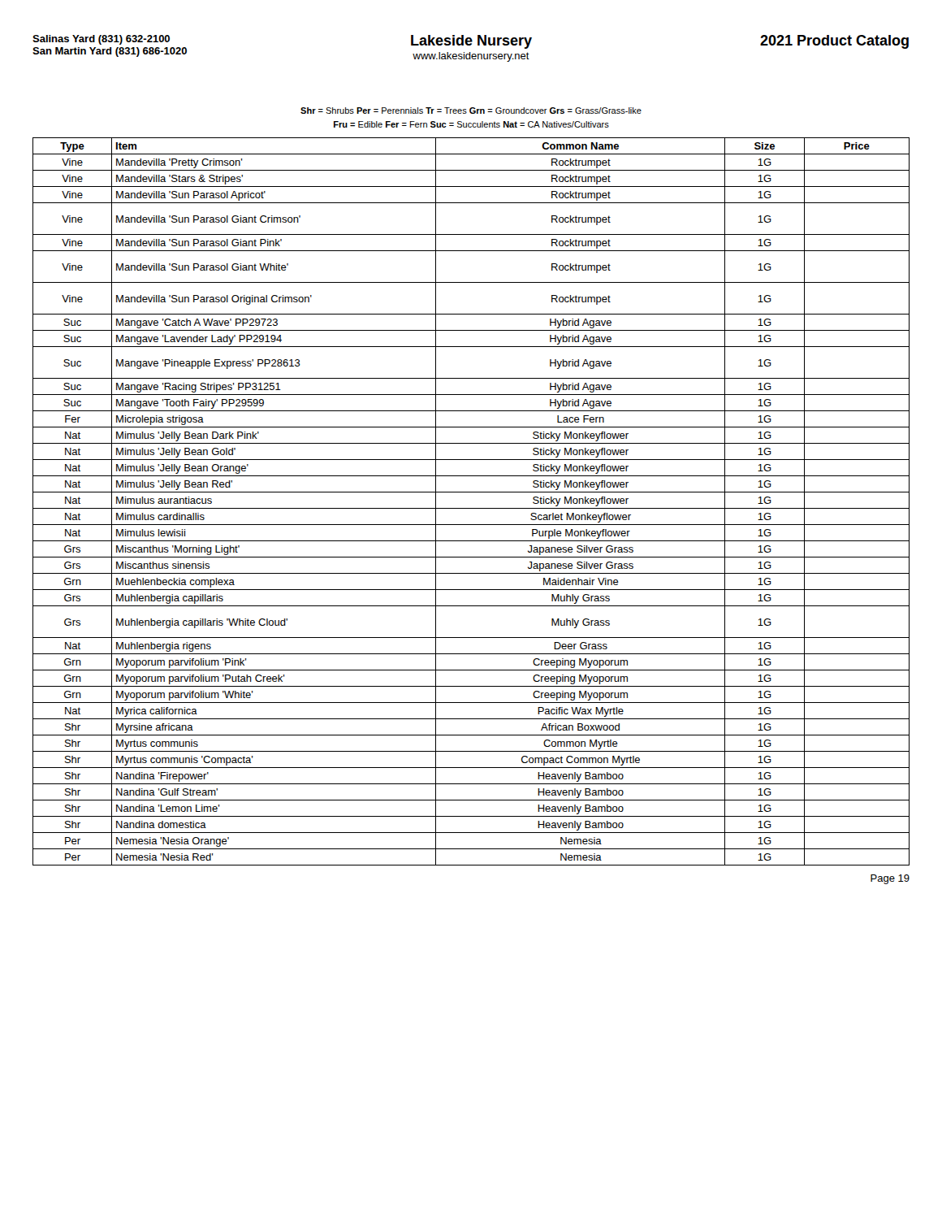Salinas Yard (831) 632-2100
San Martin Yard (831) 686-1020
Lakeside Nursery
www.lakesidenursery.net
2021 Product Catalog
Shr = Shrubs Per = Perennials Tr = Trees Grn = Groundcover Grs = Grass/Grass-like
Fru = Edible Fer = Fern Suc = Succulents Nat = CA Natives/Cultivars
| Type | Item | Common Name | Size | Price |
| --- | --- | --- | --- | --- |
| Vine | Mandevilla 'Pretty Crimson' | Rocktrumpet | 1G | |
| Vine | Mandevilla 'Stars & Stripes' | Rocktrumpet | 1G | |
| Vine | Mandevilla 'Sun Parasol Apricot' | Rocktrumpet | 1G | |
| Vine | Mandevilla 'Sun Parasol Giant Crimson' | Rocktrumpet | 1G | |
| Vine | Mandevilla 'Sun Parasol Giant Pink' | Rocktrumpet | 1G | |
| Vine | Mandevilla 'Sun Parasol Giant White' | Rocktrumpet | 1G | |
| Vine | Mandevilla 'Sun Parasol Original Crimson' | Rocktrumpet | 1G | |
| Suc | Mangave 'Catch A Wave' PP29723 | Hybrid Agave | 1G | |
| Suc | Mangave 'Lavender Lady' PP29194 | Hybrid Agave | 1G | |
| Suc | Mangave 'Pineapple Express' PP28613 | Hybrid Agave | 1G | |
| Suc | Mangave 'Racing Stripes' PP31251 | Hybrid Agave | 1G | |
| Suc | Mangave 'Tooth Fairy' PP29599 | Hybrid Agave | 1G | |
| Fer | Microlepia strigosa | Lace Fern | 1G | |
| Nat | Mimulus 'Jelly Bean Dark Pink' | Sticky Monkeyflower | 1G | |
| Nat | Mimulus 'Jelly Bean Gold' | Sticky Monkeyflower | 1G | |
| Nat | Mimulus 'Jelly Bean Orange' | Sticky Monkeyflower | 1G | |
| Nat | Mimulus 'Jelly Bean Red' | Sticky Monkeyflower | 1G | |
| Nat | Mimulus aurantiacus | Sticky Monkeyflower | 1G | |
| Nat | Mimulus cardinallis | Scarlet Monkeyflower | 1G | |
| Nat | Mimulus lewisii | Purple Monkeyflower | 1G | |
| Grs | Miscanthus 'Morning Light' | Japanese Silver Grass | 1G | |
| Grs | Miscanthus sinensis | Japanese Silver Grass | 1G | |
| Grn | Muehlenbeckia complexa | Maidenhair Vine | 1G | |
| Grs | Muhlenbergia capillaris | Muhly Grass | 1G | |
| Grs | Muhlenbergia capillaris 'White Cloud' | Muhly Grass | 1G | |
| Nat | Muhlenbergia rigens | Deer Grass | 1G | |
| Grn | Myoporum parvifolium 'Pink' | Creeping Myoporum | 1G | |
| Grn | Myoporum parvifolium 'Putah Creek' | Creeping Myoporum | 1G | |
| Grn | Myoporum parvifolium 'White' | Creeping Myoporum | 1G | |
| Nat | Myrica californica | Pacific Wax Myrtle | 1G | |
| Shr | Myrsine africana | African Boxwood | 1G | |
| Shr | Myrtus communis | Common Myrtle | 1G | |
| Shr | Myrtus communis 'Compacta' | Compact Common Myrtle | 1G | |
| Shr | Nandina 'Firepower' | Heavenly Bamboo | 1G | |
| Shr | Nandina 'Gulf Stream' | Heavenly Bamboo | 1G | |
| Shr | Nandina 'Lemon Lime' | Heavenly Bamboo | 1G | |
| Shr | Nandina domestica | Heavenly Bamboo | 1G | |
| Per | Nemesia 'Nesia Orange' | Nemesia | 1G | |
| Per | Nemesia 'Nesia Red' | Nemesia | 1G | |
Page 19